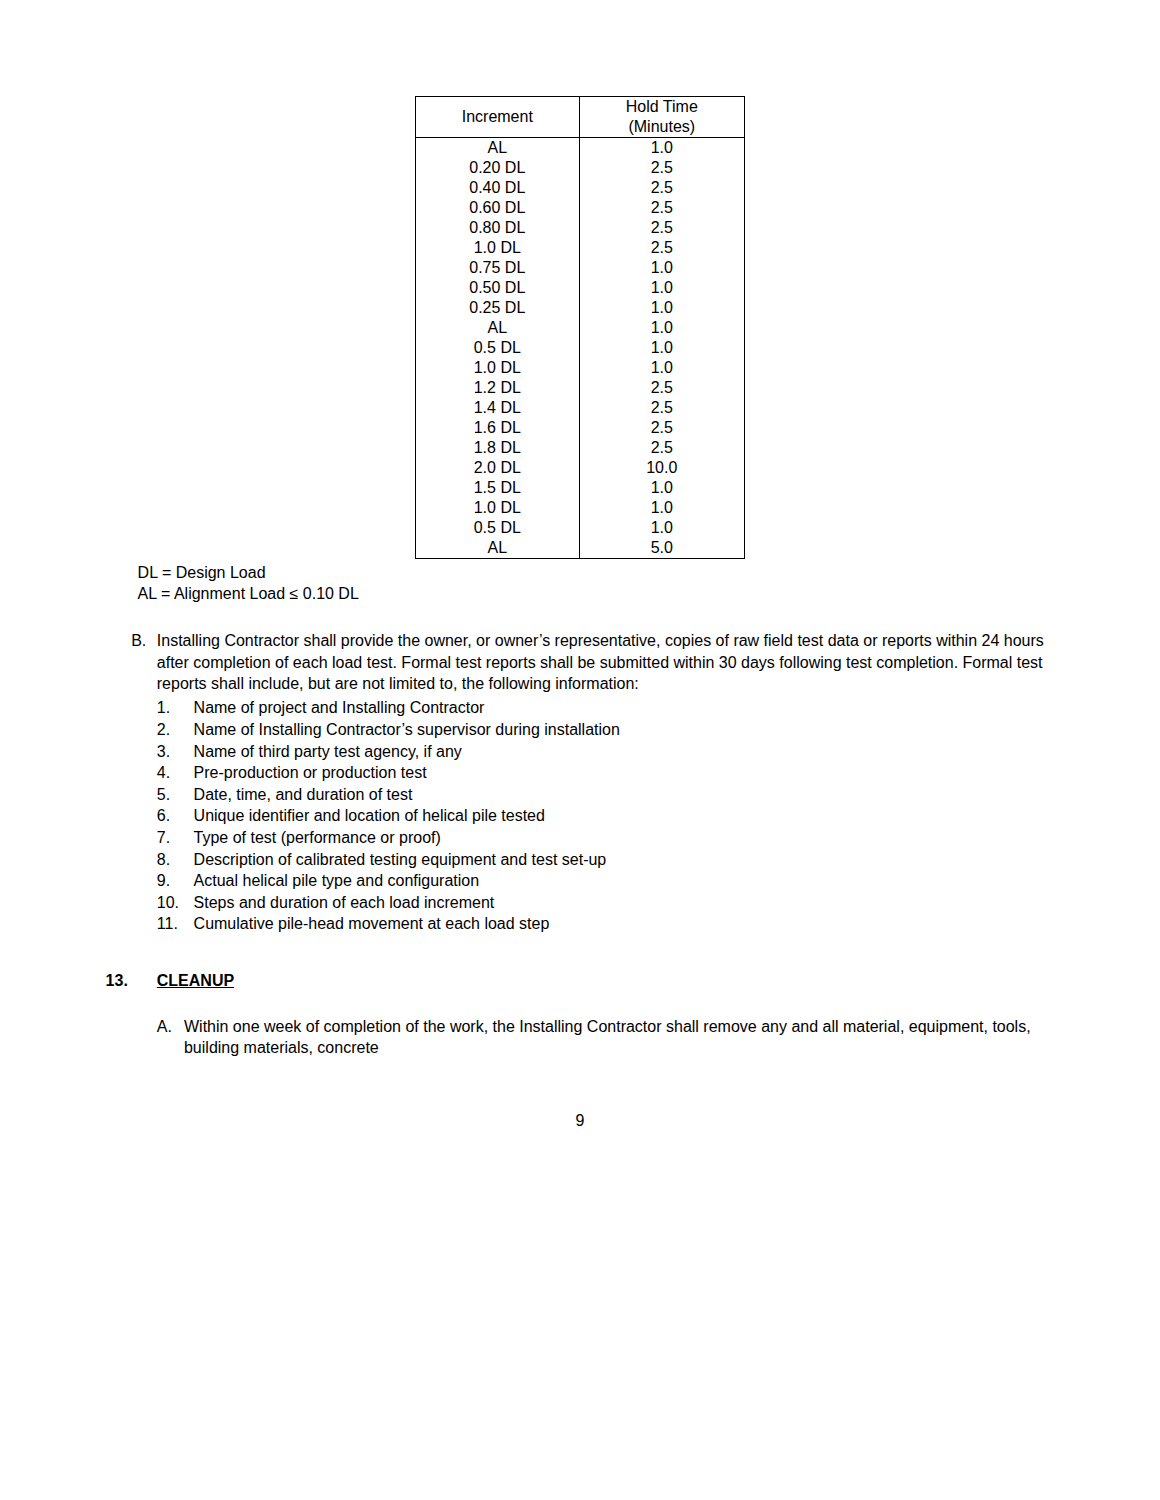| Increment | Hold Time (Minutes) |
| --- | --- |
| AL | 1.0 |
| 0.20 DL | 2.5 |
| 0.40 DL | 2.5 |
| 0.60 DL | 2.5 |
| 0.80 DL | 2.5 |
| 1.0 DL | 2.5 |
| 0.75 DL | 1.0 |
| 0.50 DL | 1.0 |
| 0.25 DL | 1.0 |
| AL | 1.0 |
| 0.5 DL | 1.0 |
| 1.0 DL | 1.0 |
| 1.2 DL | 2.5 |
| 1.4 DL | 2.5 |
| 1.6 DL | 2.5 |
| 1.8 DL | 2.5 |
| 2.0 DL | 10.0 |
| 1.5 DL | 1.0 |
| 1.0 DL | 1.0 |
| 0.5 DL | 1.0 |
| AL | 5.0 |
DL = Design Load
AL = Alignment Load ≤ 0.10 DL
B.
Installing Contractor shall provide the owner, or owner’s representative, copies of raw field test data or reports within 24 hours after completion of each load test. Formal test reports shall be submitted within 30 days following test completion. Formal test reports shall include, but are not limited to, the following information:
Name of project and Installing Contractor
Name of Installing Contractor’s supervisor during installation
Name of third party test agency, if any
Pre-production or production test
Date, time, and duration of test
Unique identifier and location of helical pile tested
Type of test (performance or proof)
Description of calibrated testing equipment and test set-up
Actual helical pile type and configuration
Steps and duration of each load increment
Cumulative pile-head movement at each load step
13.
CLEANUP
A.
Within one week of completion of the work, the Installing Contractor shall remove any and all material, equipment, tools, building materials, concrete
9